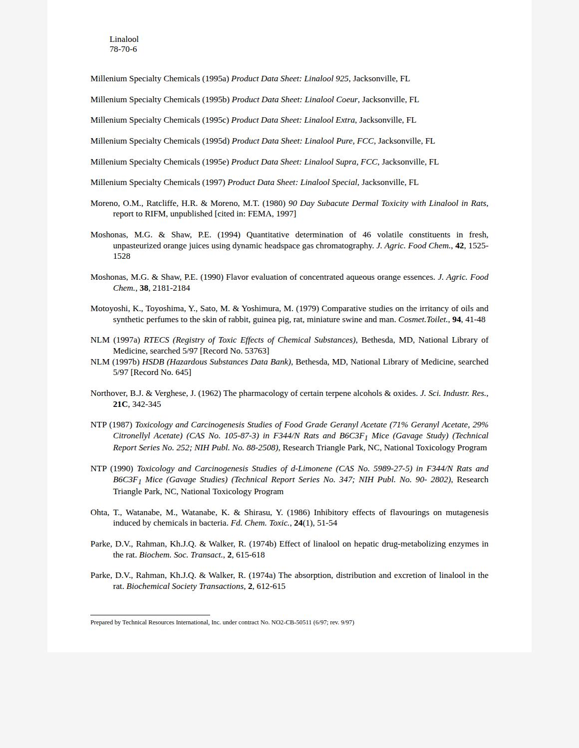Linalool 78-70-6
Millenium Specialty Chemicals (1995a) Product Data Sheet: Linalool 925, Jacksonville, FL
Millenium Specialty Chemicals (1995b) Product Data Sheet: Linalool Coeur, Jacksonville, FL
Millenium Specialty Chemicals (1995c) Product Data Sheet: Linalool Extra, Jacksonville, FL
Millenium Specialty Chemicals (1995d) Product Data Sheet: Linalool Pure, FCC, Jacksonville, FL
Millenium Specialty Chemicals (1995e) Product Data Sheet: Linalool Supra, FCC, Jacksonville, FL
Millenium Specialty Chemicals (1997) Product Data Sheet: Linalool Special, Jacksonville, FL
Moreno, O.M., Ratcliffe, H.R. & Moreno, M.T. (1980) 90 Day Subacute Dermal Toxicity with Linalool in Rats, report to RIFM, unpublished [cited in: FEMA, 1997]
Moshonas, M.G. & Shaw, P.E. (1994) Quantitative determination of 46 volatile constituents in fresh, unpasteurized orange juices using dynamic headspace gas chromatography. J. Agric. Food Chem., 42, 1525-1528
Moshonas, M.G. & Shaw, P.E. (1990) Flavor evaluation of concentrated aqueous orange essences. J. Agric. Food Chem., 38, 2181-2184
Motoyoshi, K., Toyoshima, Y., Sato, M. & Yoshimura, M. (1979) Comparative studies on the irritancy of oils and synthetic perfumes to the skin of rabbit, guinea pig, rat, miniature swine and man. Cosmet.Toilet., 94, 41-48
NLM (1997a) RTECS (Registry of Toxic Effects of Chemical Substances), Bethesda, MD, National Library of Medicine, searched 5/97 [Record No. 53763]
NLM (1997b) HSDB (Hazardous Substances Data Bank), Bethesda, MD, National Library of Medicine, searched 5/97 [Record No. 645]
Northover, B.J. & Verghese, J. (1962) The pharmacology of certain terpene alcohols & oxides. J. Sci. Industr. Res., 21C, 342-345
NTP (1987) Toxicology and Carcinogenesis Studies of Food Grade Geranyl Acetate (71% Geranyl Acetate, 29% Citronellyl Acetate) (CAS No. 105-87-3) in F344/N Rats and B6C3F1 Mice (Gavage Study) (Technical Report Series No. 252; NIH Publ. No. 88-2508), Research Triangle Park, NC, National Toxicology Program
NTP (1990) Toxicology and Carcinogenesis Studies of d-Limonene (CAS No. 5989-27-5) in F344/N Rats and B6C3F1 Mice (Gavage Studies) (Technical Report Series No. 347; NIH Publ. No. 90- 2802), Research Triangle Park, NC, National Toxicology Program
Ohta, T., Watanabe, M., Watanabe, K. & Shirasu, Y. (1986) Inhibitory effects of flavourings on mutagenesis induced by chemicals in bacteria. Fd. Chem. Toxic., 24(1), 51-54
Parke, D.V., Rahman, Kh.J.Q. & Walker, R. (1974b) Effect of linalool on hepatic drug-metabolizing enzymes in the rat. Biochem. Soc. Transact., 2, 615-618
Parke, D.V., Rahman, Kh.J.Q. & Walker, R. (1974a) The absorption, distribution and excretion of linalool in the rat. Biochemical Society Transactions, 2, 612-615
Prepared by Technical Resources International, Inc. under contract No. NO2-CB-50511 (6/97; rev. 9/97)